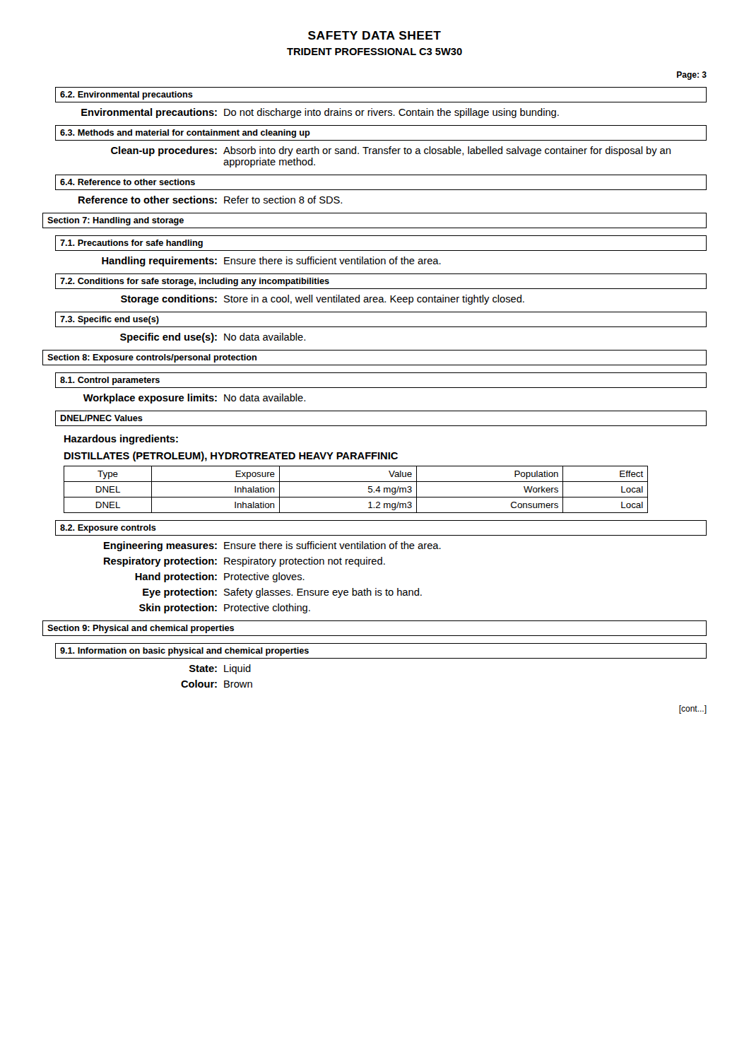SAFETY DATA SHEET
TRIDENT PROFESSIONAL C3 5W30
Page: 3
6.2. Environmental precautions
Environmental precautions:
Do not discharge into drains or rivers. Contain the spillage using bunding.
6.3. Methods and material for containment and cleaning up
Clean-up procedures:
Absorb into dry earth or sand. Transfer to a closable, labelled salvage container for disposal by an appropriate method.
6.4. Reference to other sections
Reference to other sections:
Refer to section 8 of SDS.
Section 7: Handling and storage
7.1. Precautions for safe handling
Handling requirements:
Ensure there is sufficient ventilation of the area.
7.2. Conditions for safe storage, including any incompatibilities
Storage conditions:
Store in a cool, well ventilated area. Keep container tightly closed.
7.3. Specific end use(s)
Specific end use(s):
No data available.
Section 8: Exposure controls/personal protection
8.1. Control parameters
Workplace exposure limits:
No data available.
DNEL/PNEC Values
Hazardous ingredients:
DISTILLATES (PETROLEUM), HYDROTREATED HEAVY PARAFFINIC
| Type | Exposure | Value | Population | Effect |
| --- | --- | --- | --- | --- |
| DNEL | Inhalation | 5.4 mg/m3 | Workers | Local |
| DNEL | Inhalation | 1.2 mg/m3 | Consumers | Local |
8.2. Exposure controls
Engineering measures:
Ensure there is sufficient ventilation of the area.
Respiratory protection:
Respiratory protection not required.
Hand protection:
Protective gloves.
Eye protection:
Safety glasses. Ensure eye bath is to hand.
Skin protection:
Protective clothing.
Section 9: Physical and chemical properties
9.1. Information on basic physical and chemical properties
State:
Liquid
Colour:
Brown
[cont...]